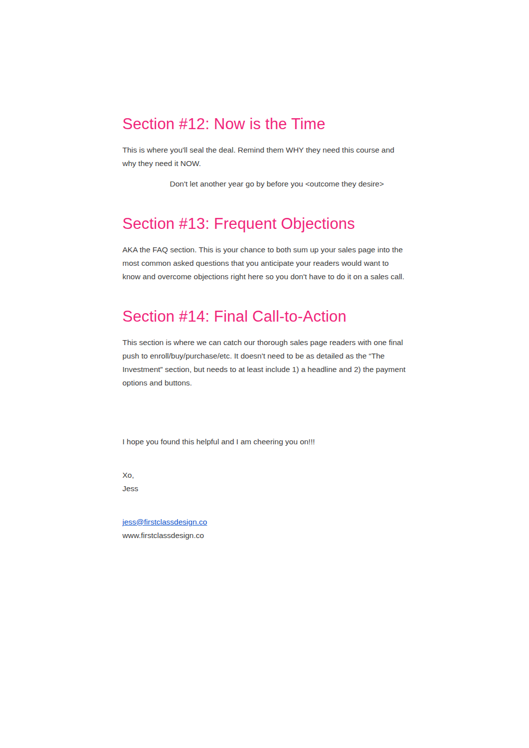Section #12: Now is the Time
This is where you'll seal the deal. Remind them WHY they need this course and why they need it NOW.
Don't let another year go by before you <outcome they desire>
Section #13: Frequent Objections
AKA the FAQ section. This is your chance to both sum up your sales page into the most common asked questions that you anticipate your readers would want to know and overcome objections right here so you don't have to do it on a sales call.
Section #14: Final Call-to-Action
This section is where we can catch our thorough sales page readers with one final push to enroll/buy/purchase/etc. It doesn't need to be as detailed as the “The Investment” section, but needs to at least include 1) a headline and 2) the payment options and buttons.
I hope you found this helpful and I am cheering you on!!!
Xo,
Jess
jess@firstclassdesign.co
www.firstclassdesign.co